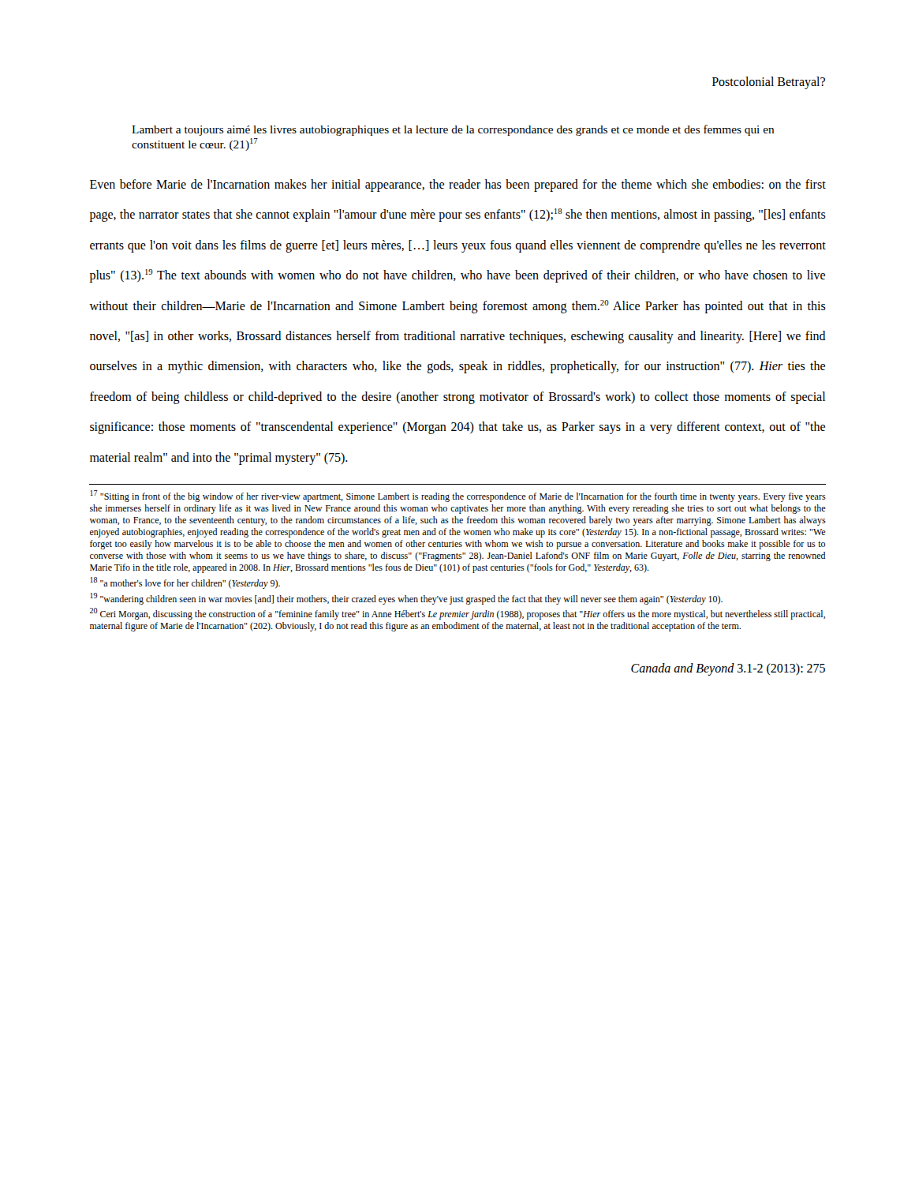Postcolonial Betrayal?
Lambert a toujours aimé les livres autobiographiques et la lecture de la correspondance des grands et ce monde et des femmes qui en constituent le cœur. (21)17
Even before Marie de l'Incarnation makes her initial appearance, the reader has been prepared for the theme which she embodies: on the first page, the narrator states that she cannot explain "l'amour d'une mère pour ses enfants" (12);18 she then mentions, almost in passing, "[les] enfants errants que l'on voit dans les films de guerre [et] leurs mères, […] leurs yeux fous quand elles viennent de comprendre qu'elles ne les reverront plus" (13).19 The text abounds with women who do not have children, who have been deprived of their children, or who have chosen to live without their children—Marie de l'Incarnation and Simone Lambert being foremost among them.20 Alice Parker has pointed out that in this novel, "[as] in other works, Brossard distances herself from traditional narrative techniques, eschewing causality and linearity. [Here] we find ourselves in a mythic dimension, with characters who, like the gods, speak in riddles, prophetically, for our instruction" (77). Hier ties the freedom of being childless or child-deprived to the desire (another strong motivator of Brossard's work) to collect those moments of special significance: those moments of "transcendental experience" (Morgan 204) that take us, as Parker says in a very different context, out of "the material realm" and into the "primal mystery" (75).
17 "Sitting in front of the big window of her river-view apartment, Simone Lambert is reading the correspondence of Marie de l'Incarnation for the fourth time in twenty years. Every five years she immerses herself in ordinary life as it was lived in New France around this woman who captivates her more than anything. With every rereading she tries to sort out what belongs to the woman, to France, to the seventeenth century, to the random circumstances of a life, such as the freedom this woman recovered barely two years after marrying. Simone Lambert has always enjoyed autobiographies, enjoyed reading the correspondence of the world's great men and of the women who make up its core" (Yesterday 15). In a non-fictional passage, Brossard writes: "We forget too easily how marvelous it is to be able to choose the men and women of other centuries with whom we wish to pursue a conversation. Literature and books make it possible for us to converse with those with whom it seems to us we have things to share, to discuss" ("Fragments" 28). Jean-Daniel Lafond's ONF film on Marie Guyart, Folle de Dieu, starring the renowned Marie Tifo in the title role, appeared in 2008. In Hier, Brossard mentions "les fous de Dieu" (101) of past centuries ("fools for God," Yesterday, 63).
18 "a mother's love for her children" (Yesterday 9).
19 "wandering children seen in war movies [and] their mothers, their crazed eyes when they've just grasped the fact that they will never see them again" (Yesterday 10).
20 Ceri Morgan, discussing the construction of a "feminine family tree" in Anne Hébert's Le premier jardin (1988), proposes that "Hier offers us the more mystical, but nevertheless still practical, maternal figure of Marie de l'Incarnation" (202). Obviously, I do not read this figure as an embodiment of the maternal, at least not in the traditional acceptation of the term.
Canada and Beyond 3.1-2 (2013): 275